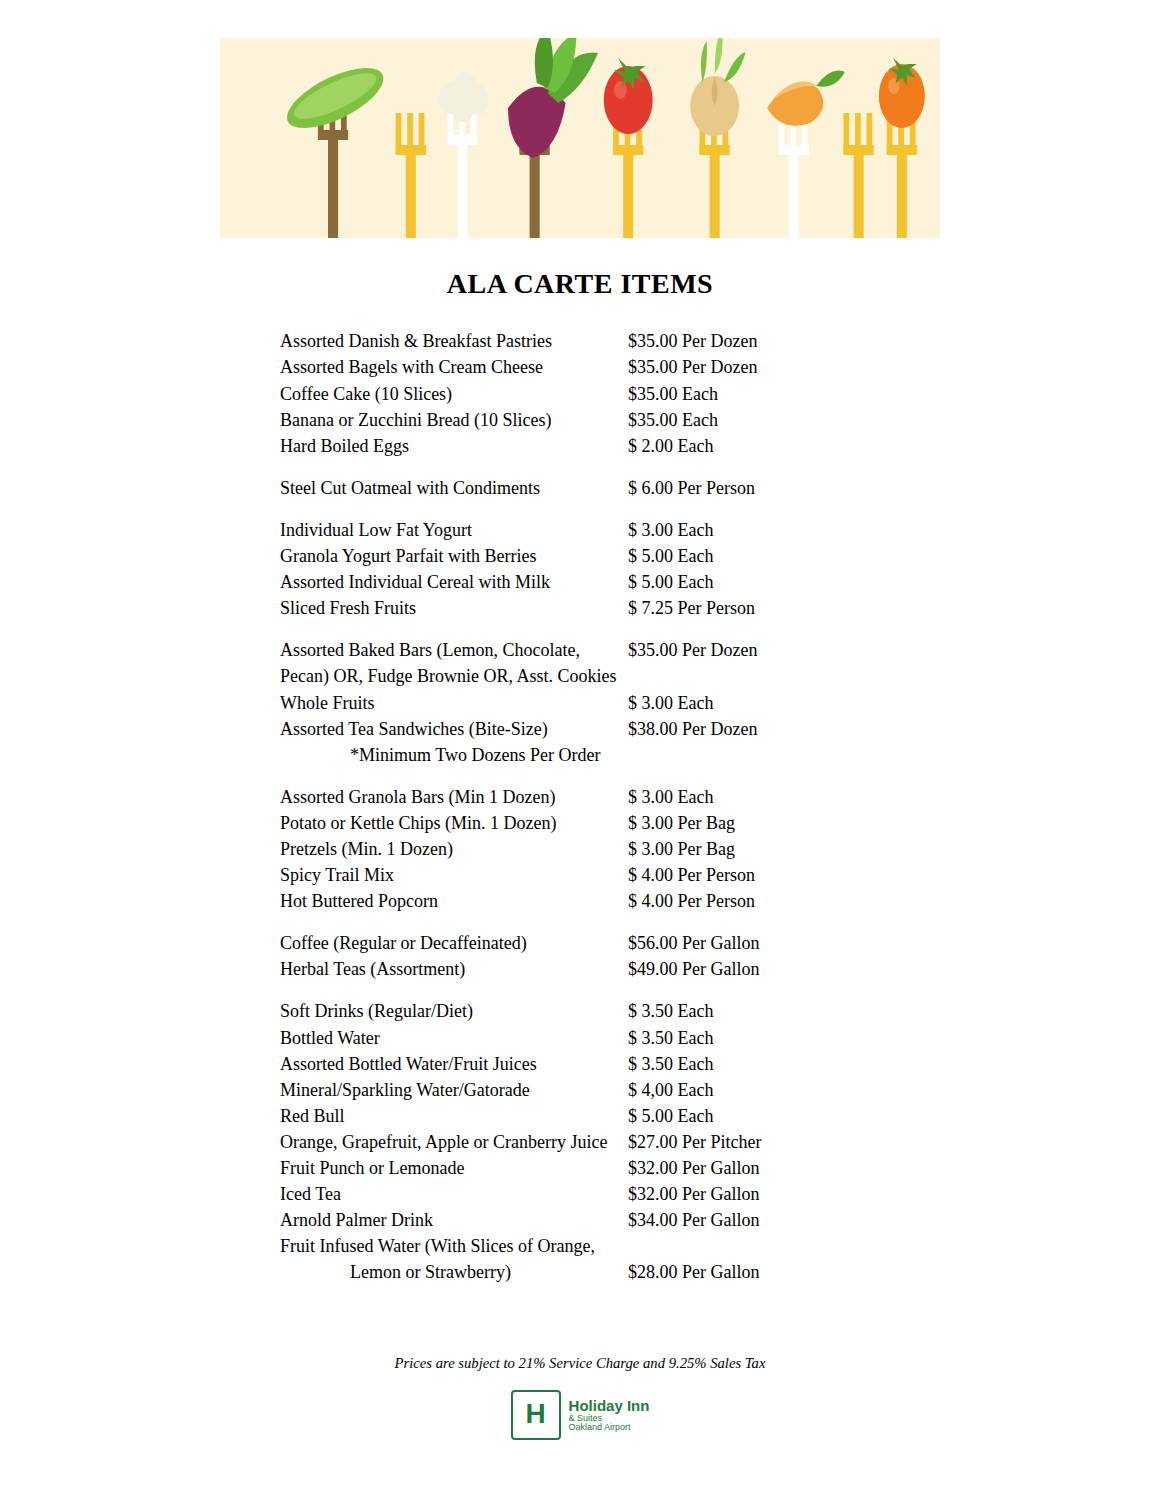ALA CARTE ITEMS
| Assorted Danish & Breakfast Pastries | $35.00 Per Dozen |
| Assorted Bagels with Cream Cheese | $35.00 Per Dozen |
| Coffee Cake (10 Slices) | $35.00 Each |
| Banana or Zucchini Bread (10 Slices) | $35.00 Each |
| Hard Boiled Eggs | $ 2.00 Each |
| Steel Cut Oatmeal with Condiments | $ 6.00 Per Person |
| Individual Low Fat Yogurt | $ 3.00 Each |
| Granola Yogurt Parfait with Berries | $ 5.00 Each |
| Assorted Individual Cereal with Milk | $ 5.00 Each |
| Sliced Fresh Fruits | $ 7.25 Per Person |
| Assorted Baked Bars (Lemon, Chocolate, | $35.00 Per Dozen |
| Pecan) OR, Fudge Brownie OR, Asst. Cookies |
| Whole Fruits | $ 3.00 Each |
| Assorted Tea Sandwiches (Bite-Size) | $38.00 Per Dozen |
| *Minimum Two Dozens Per Order |
| Assorted Granola Bars (Min 1 Dozen) | $ 3.00 Each |
| Potato or Kettle Chips (Min. 1 Dozen) | $ 3.00 Per Bag |
| Pretzels (Min. 1 Dozen) | $ 3.00 Per Bag |
| Spicy Trail Mix | $ 4.00 Per Person |
| Hot Buttered Popcorn | $ 4.00 Per Person |
| Coffee (Regular or Decaffeinated) | $56.00 Per Gallon |
| Herbal Teas (Assortment) | $49.00 Per Gallon |
| Soft Drinks (Regular/Diet) | $ 3.50 Each |
| Bottled Water | $ 3.50 Each |
| Assorted Bottled Water/Fruit Juices | $ 3.50 Each |
| Mineral/Sparkling Water/Gatorade | $ 4,00 Each |
| Red Bull | $ 5.00 Each |
| Orange, Grapefruit, Apple or Cranberry Juice | $27.00 Per Pitcher |
| Fruit Punch or Lemonade | $32.00 Per Gallon |
| Iced Tea | $32.00 Per Gallon |
| Arnold Palmer Drink | $34.00 Per Gallon |
| Fruit Infused Water (With Slices of Orange, |
| Lemon or Strawberry) | $28.00 Per Gallon |
Prices are subject to 21% Service Charge and 9.25% Sales Tax
H
Holiday Inn
& Suites
Oakland Airport